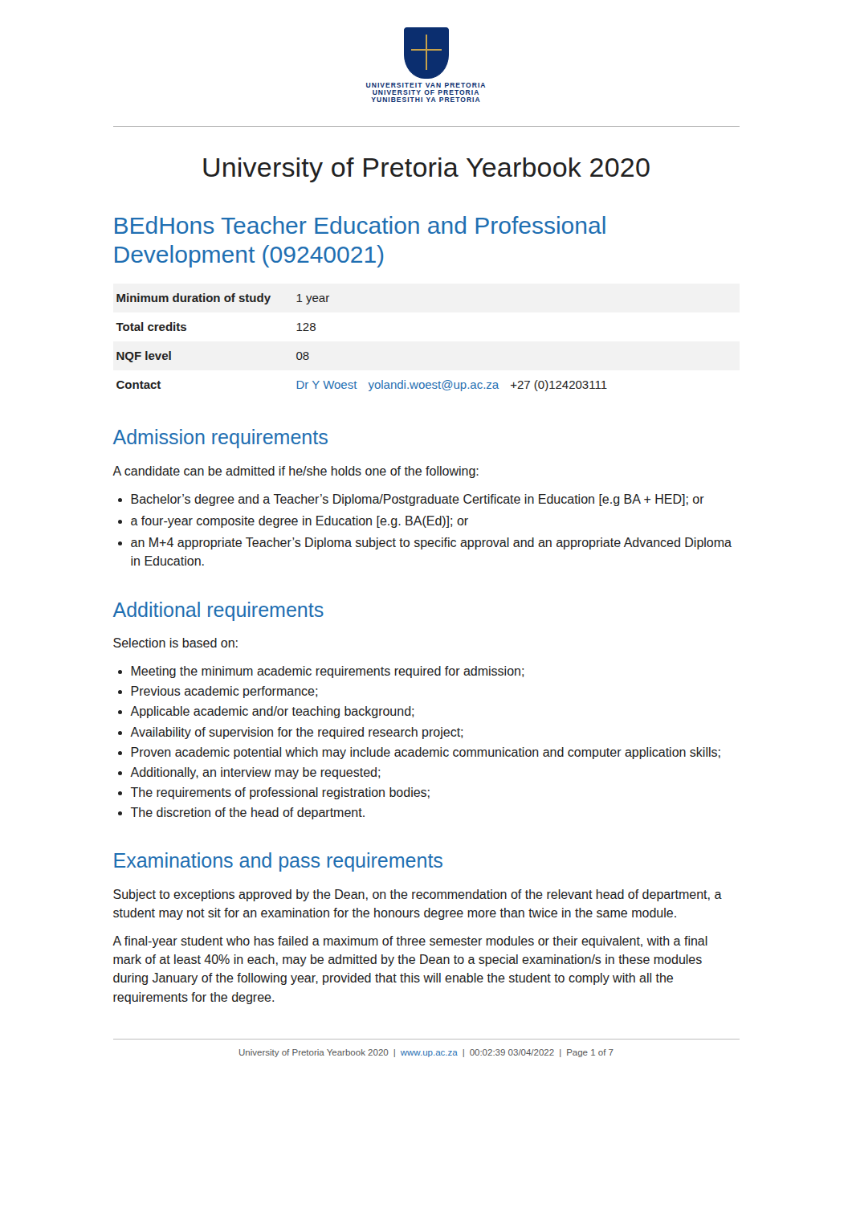Universiteit van Pretoria University of Pretoria Yunibesithi ya Pretoria
University of Pretoria Yearbook 2020
BEdHons Teacher Education and Professional Development (09240021)
| Minimum duration of study | 1 year |
| Total credits | 128 |
| NQF level | 08 |
| Contact | Dr Y Woest yolandi.woest@up.ac.za +27 (0)124203111 |
Admission requirements
A candidate can be admitted if he/she holds one of the following:
Bachelor’s degree and a Teacher’s Diploma/Postgraduate Certificate in Education [e.g BA + HED]; or
a four-year composite degree in Education [e.g. BA(Ed)]; or
an M+4 appropriate Teacher’s Diploma subject to specific approval and an appropriate Advanced Diploma in Education.
Additional requirements
Selection is based on:
Meeting the minimum academic requirements required for admission;
Previous academic performance;
Applicable academic and/or teaching background;
Availability of supervision for the required research project;
Proven academic potential which may include academic communication and computer application skills;
Additionally, an interview may be requested;
The requirements of professional registration bodies;
The discretion of the head of department.
Examinations and pass requirements
Subject to exceptions approved by the Dean, on the recommendation of the relevant head of department, a student may not sit for an examination for the honours degree more than twice in the same module.
A final-year student who has failed a maximum of three semester modules or their equivalent, with a final mark of at least 40% in each, may be admitted by the Dean to a special examination/s in these modules during January of the following year, provided that this will enable the student to comply with all the requirements for the degree.
University of Pretoria Yearbook 2020|www.up.ac.za|00:02:39 03/04/2022|Page 1 of 7